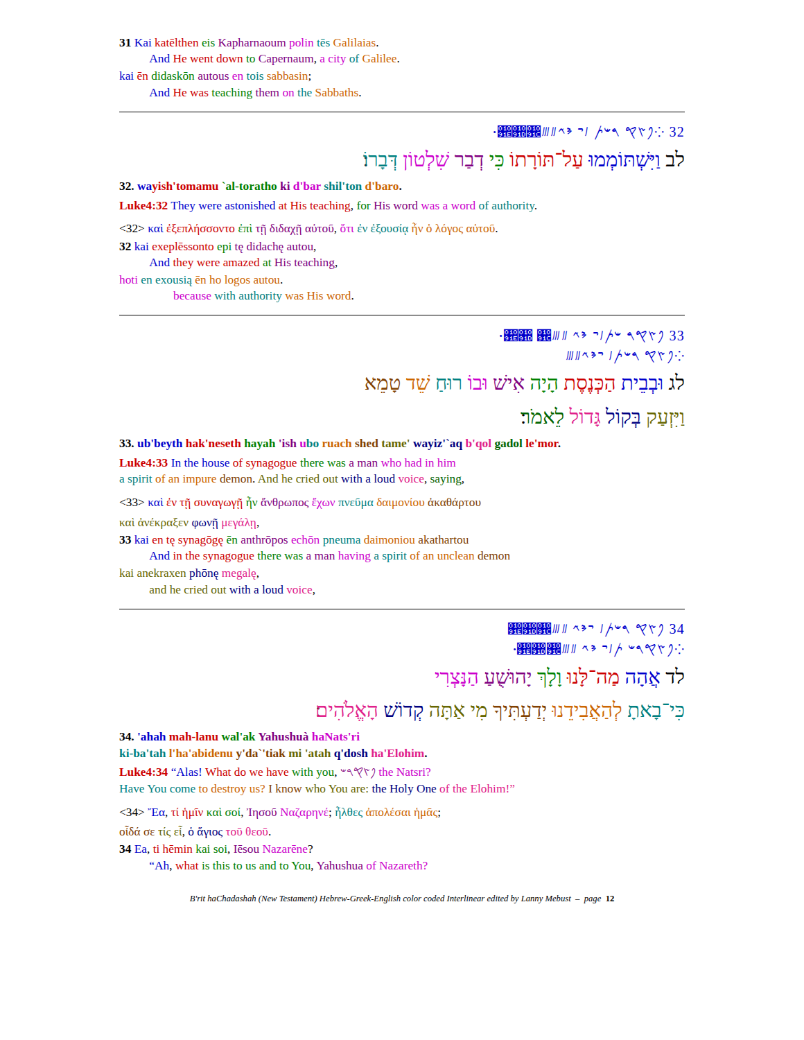31 Kai katēlthen eis Kapharnaoum polin tēs Galilaias. And He went down to Capernaum, a city of Galilee.
kai ēn didaskōn autous en tois sabbasin; And He was teaching them on the Sabbaths.
32 ⁘𐤐𐤑𐤒 𐤓𐤔𐤕 𐤖𐤗 𐤘𐤙𐤚𐤛𐤜𐤝𐤞𐤟
לב וַיִּשְׁתּוֹמְמוּ עַל־תּוֹרָתוֹ כִּי דְבַר שִׁלְטוֹן דְּבָרוֹ׃
32. wa yish'tomamu `al-toratho ki d'bar shil'ton d'baro.
Luke4:32 They were astonished at His teaching, for His word was a word of authority.
<32> καὶ ἐξεπλήσσοντο ἐπὶ τῇ διδαχῇ αὐτοῦ, ὅτι ἐν ἐξουσίᾳ ἦν ὁ λόγος αὐτοῦ.
32 kai exeplēssonto epi tę didachę autou, And they were amazed at His teaching,
hoti en exousią ēn ho logos autou. because with authority was His word.
33 𐤐𐤑𐤒𐤓 𐤔𐤕𐤖𐤗 𐤘𐤙 𐤚𐤛𐤜 𐤝𐤞𐤟
⁘𐤐𐤑𐤒 𐤓𐤔𐤕𐤖 𐤗𐤘𐤙𐤚𐤛
לג וּבְבֵית הַכְּנֶסֶת הָיָה אִישׁ וּבוֹ רוּחַ שֵׁד טָמֵא
וַיִּזְעַק בְּקוֹל גָּדוֹל לֵאמֹר׃
33. ub'beyth hak'neseth hayah 'ish ubo ruach shed tame' wayiz'`aq b'qol gadol le'mor.
Luke4:33 In the house of synagogue there was a man who had in him
a spirit of an impure demon. And he cried out with a loud voice, saying,
<33> καὶ ἐν τῇ συναγωγῇ ἦν ἄνθρωπος ἔχων πνεῦμα δαιμονίου ἀκαθάρτου
καὶ ἀνέκραξεν φωνῇ μεγάλῃ,
33 kai en tę synagōgę ēn anthrōpos echōn pneuma daimoniou akathartou And in the synagogue there was a man having a spirit of an unclean demon
kai anekraxen phōnę megalę, and he cried out with a loud voice,
34 𐤐𐤑𐤒 𐤓𐤔𐤕𐤖 𐤗𐤘𐤙 𐤚𐤛𐤜𐤝𐤞
⁘𐤐𐤑𐤒𐤓𐤔 𐤕𐤖𐤗 𐤘𐤙 𐤚𐤛𐤜𐤝𐤞𐤟
לד אֲהָה מַה־לָּנוּ וָלָךְ יָהוּשֻׁעַ הַנָּצְרִי
כִּי־בָאתָ לְהַאֲבִידֵנוּ יְדַעְתִּיךָ מִי אַתָּה קְדוֹשׁ הָאֱלֹהִים׃
34. 'ahah mah-lanu wal'ak Yahushuà haNats'ri
ki-ba'tah l'ha'abidenu y'da`'tiak mi 'atah q'dosh ha'Elohim.
Luke4:34 “Alas! What do we have with you, 𐤐𐤑𐤒𐤓𐤔 the Natsri?
Have You come to destroy us? I know who You are: the Holy One of the Elohim!”
<34> Ἔα, τί ἡμῖν καὶ σοί, Ἰησοῦ Ναζαρηνέ; ἦλθες ἀπολέσαι ἡμᾶς;
οἶδά σε τίς εἶ, ὁ ἅγιος τοῦ θεοῦ.
34 Ea, ti hēmin kai soi, Iēsou Nazarēne? “Ah, what is this to us and to You, Yahushua of Nazareth?
B'rit haChadashah (New Testament) Hebrew-Greek-English color coded Interlinear edited by Lanny Mebust – page 12